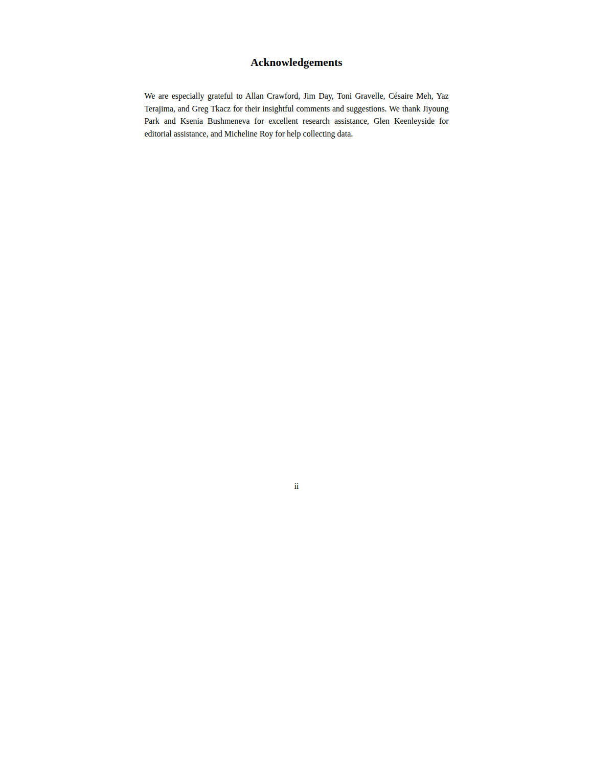Acknowledgements
We are especially grateful to Allan Crawford, Jim Day, Toni Gravelle, Césaire Meh, Yaz Terajima, and Greg Tkacz for their insightful comments and suggestions. We thank Jiyoung Park and Ksenia Bushmeneva for excellent research assistance, Glen Keenleyside for editorial assistance, and Micheline Roy for help collecting data.
ii